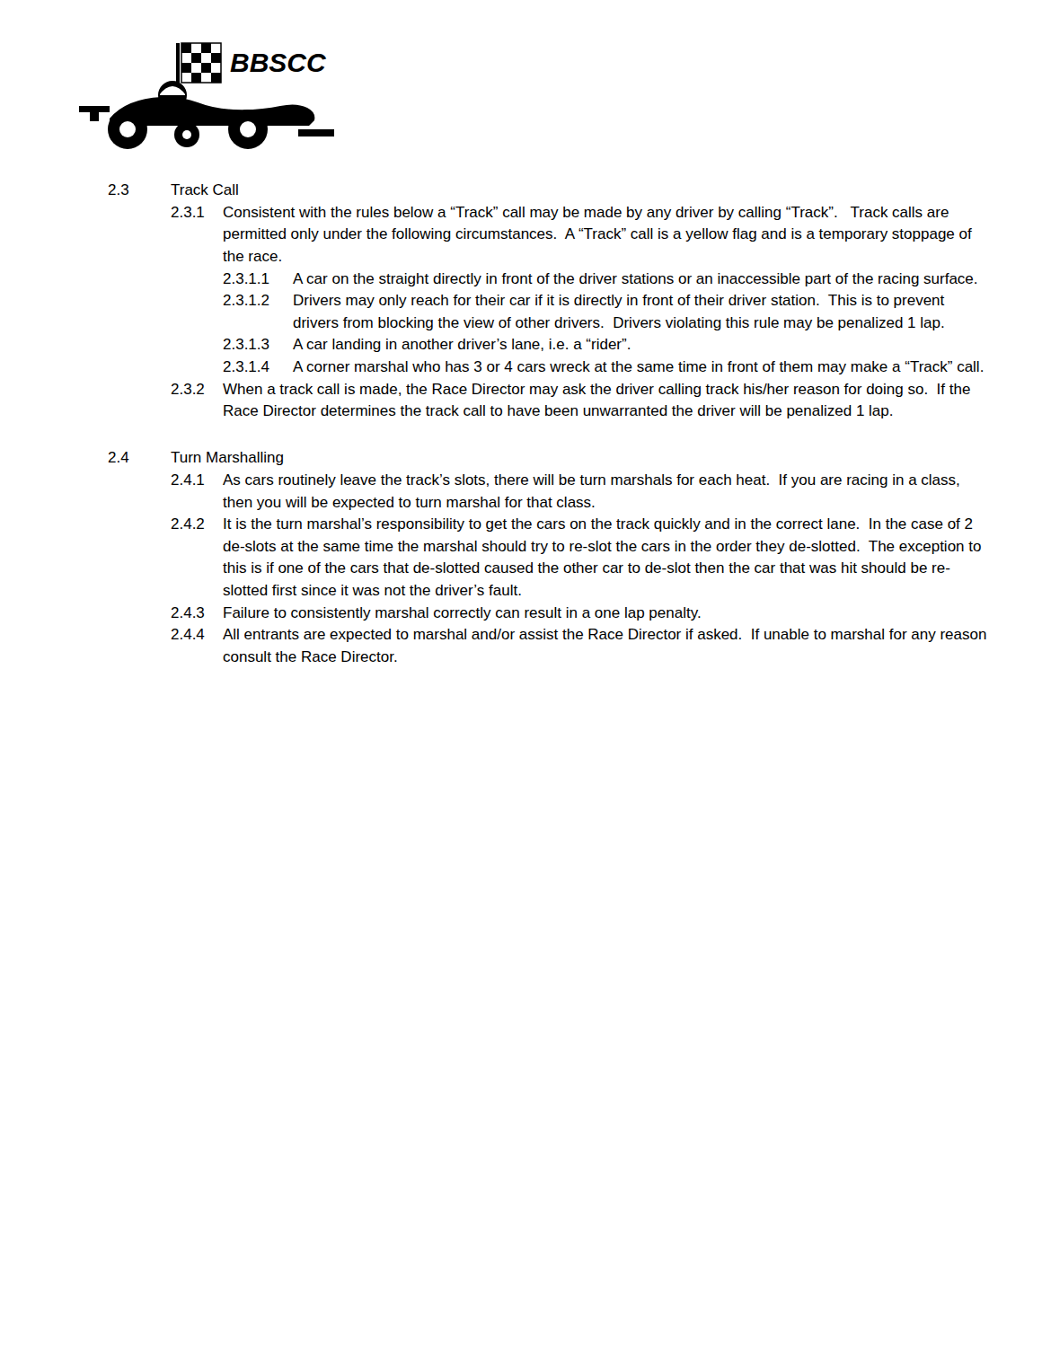BBSCC
2.3
Track Call
2.3.1
Consistent with the rules below a “Track” call may be made by any driver by calling “Track”. Track calls are permitted only under the following circumstances. A “Track” call is a yellow flag and is a temporary stoppage of the race.
2.3.1.1
A car on the straight directly in front of the driver stations or an inaccessible part of the racing surface.
2.3.1.2
Drivers may only reach for their car if it is directly in front of their driver station. This is to prevent drivers from blocking the view of other drivers. Drivers violating this rule may be penalized 1 lap.
2.3.1.3
A car landing in another driver’s lane, i.e. a “rider”.
2.3.1.4
A corner marshal who has 3 or 4 cars wreck at the same time in front of them may make a “Track” call.
2.3.2
When a track call is made, the Race Director may ask the driver calling track his/her reason for doing so. If the Race Director determines the track call to have been unwarranted the driver will be penalized 1 lap.
2.4
Turn Marshalling
2.4.1
As cars routinely leave the track’s slots, there will be turn marshals for each heat. If you are racing in a class, then you will be expected to turn marshal for that class.
2.4.2
It is the turn marshal’s responsibility to get the cars on the track quickly and in the correct lane. In the case of 2 de-slots at the same time the marshal should try to re-slot the cars in the order they de-slotted. The exception to this is if one of the cars that de-slotted caused the other car to de-slot then the car that was hit should be re-slotted first since it was not the driver’s fault.
2.4.3
Failure to consistently marshal correctly can result in a one lap penalty.
2.4.4
All entrants are expected to marshal and/or assist the Race Director if asked. If unable to marshal for any reason consult the Race Director.